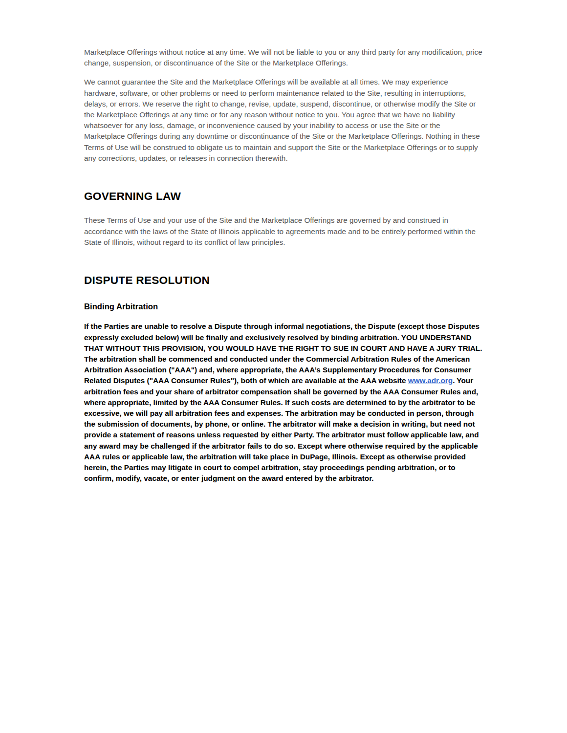Marketplace Offerings without notice at any time. We will not be liable to you or any third party for any modification, price change, suspension, or discontinuance of the Site or the Marketplace Offerings.
We cannot guarantee the Site and the Marketplace Offerings will be available at all times. We may experience hardware, software, or other problems or need to perform maintenance related to the Site, resulting in interruptions, delays, or errors. We reserve the right to change, revise, update, suspend, discontinue, or otherwise modify the Site or the Marketplace Offerings at any time or for any reason without notice to you. You agree that we have no liability whatsoever for any loss, damage, or inconvenience caused by your inability to access or use the Site or the Marketplace Offerings during any downtime or discontinuance of the Site or the Marketplace Offerings. Nothing in these Terms of Use will be construed to obligate us to maintain and support the Site or the Marketplace Offerings or to supply any corrections, updates, or releases in connection therewith.
GOVERNING LAW
These Terms of Use and your use of the Site and the Marketplace Offerings are governed by and construed in accordance with the laws of the State of Illinois applicable to agreements made and to be entirely performed within the State of Illinois, without regard to its conflict of law principles.
DISPUTE RESOLUTION
Binding Arbitration
If the Parties are unable to resolve a Dispute through informal negotiations, the Dispute (except those Disputes expressly excluded below) will be finally and exclusively resolved by binding arbitration. YOU UNDERSTAND THAT WITHOUT THIS PROVISION, YOU WOULD HAVE THE RIGHT TO SUE IN COURT AND HAVE A JURY TRIAL. The arbitration shall be commenced and conducted under the Commercial Arbitration Rules of the American Arbitration Association ("AAA") and, where appropriate, the AAA’s Supplementary Procedures for Consumer Related Disputes ("AAA Consumer Rules"), both of which are available at the AAA website www.adr.org. Your arbitration fees and your share of arbitrator compensation shall be governed by the AAA Consumer Rules and, where appropriate, limited by the AAA Consumer Rules. If such costs are determined to by the arbitrator to be excessive, we will pay all arbitration fees and expenses. The arbitration may be conducted in person, through the submission of documents, by phone, or online. The arbitrator will make a decision in writing, but need not provide a statement of reasons unless requested by either Party. The arbitrator must follow applicable law, and any award may be challenged if the arbitrator fails to do so. Except where otherwise required by the applicable AAA rules or applicable law, the arbitration will take place in DuPage, Illinois. Except as otherwise provided herein, the Parties may litigate in court to compel arbitration, stay proceedings pending arbitration, or to confirm, modify, vacate, or enter judgment on the award entered by the arbitrator.